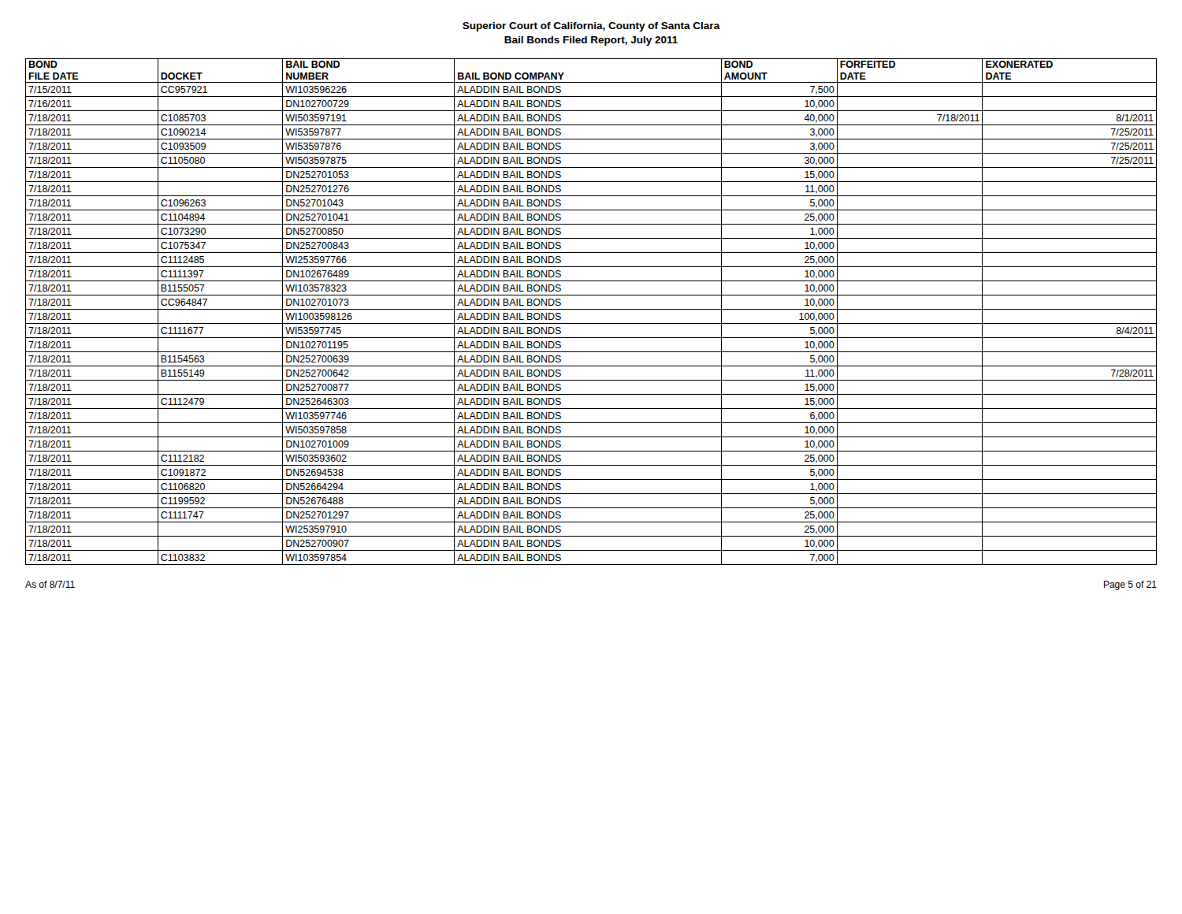Superior Court of California, County of Santa Clara
Bail Bonds Filed Report, July 2011
| BOND FILE DATE | DOCKET | BAIL BOND NUMBER | BAIL BOND COMPANY | BOND AMOUNT | FORFEITED DATE | EXONERATED DATE |
| --- | --- | --- | --- | --- | --- | --- |
| 7/15/2011 | CC957921 | WI103596226 | ALADDIN BAIL BONDS | 7,500 | | |
| 7/16/2011 | | DN102700729 | ALADDIN BAIL BONDS | 10,000 | | |
| 7/18/2011 | C1085703 | WI503597191 | ALADDIN BAIL BONDS | 40,000 | 7/18/2011 | 8/1/2011 |
| 7/18/2011 | C1090214 | WI53597877 | ALADDIN BAIL BONDS | 3,000 | | 7/25/2011 |
| 7/18/2011 | C1093509 | WI53597876 | ALADDIN BAIL BONDS | 3,000 | | 7/25/2011 |
| 7/18/2011 | C1105080 | WI503597875 | ALADDIN BAIL BONDS | 30,000 | | 7/25/2011 |
| 7/18/2011 | | DN252701053 | ALADDIN BAIL BONDS | 15,000 | | |
| 7/18/2011 | | DN252701276 | ALADDIN BAIL BONDS | 11,000 | | |
| 7/18/2011 | C1096263 | DN52701043 | ALADDIN BAIL BONDS | 5,000 | | |
| 7/18/2011 | C1104894 | DN252701041 | ALADDIN BAIL BONDS | 25,000 | | |
| 7/18/2011 | C1073290 | DN52700850 | ALADDIN BAIL BONDS | 1,000 | | |
| 7/18/2011 | C1075347 | DN252700843 | ALADDIN BAIL BONDS | 10,000 | | |
| 7/18/2011 | C1112485 | WI253597766 | ALADDIN BAIL BONDS | 25,000 | | |
| 7/18/2011 | C1111397 | DN102676489 | ALADDIN BAIL BONDS | 10,000 | | |
| 7/18/2011 | B1155057 | WI103578323 | ALADDIN BAIL BONDS | 10,000 | | |
| 7/18/2011 | CC964847 | DN102701073 | ALADDIN BAIL BONDS | 10,000 | | |
| 7/18/2011 | | WI1003598126 | ALADDIN BAIL BONDS | 100,000 | | |
| 7/18/2011 | C1111677 | WI53597745 | ALADDIN BAIL BONDS | 5,000 | | 8/4/2011 |
| 7/18/2011 | | DN102701195 | ALADDIN BAIL BONDS | 10,000 | | |
| 7/18/2011 | B1154563 | DN252700639 | ALADDIN BAIL BONDS | 5,000 | | |
| 7/18/2011 | B1155149 | DN252700642 | ALADDIN BAIL BONDS | 11,000 | | 7/28/2011 |
| 7/18/2011 | | DN252700877 | ALADDIN BAIL BONDS | 15,000 | | |
| 7/18/2011 | C1112479 | DN252646303 | ALADDIN BAIL BONDS | 15,000 | | |
| 7/18/2011 | | WI103597746 | ALADDIN BAIL BONDS | 6,000 | | |
| 7/18/2011 | | WI503597858 | ALADDIN BAIL BONDS | 10,000 | | |
| 7/18/2011 | | DN102701009 | ALADDIN BAIL BONDS | 10,000 | | |
| 7/18/2011 | C1112182 | WI503593602 | ALADDIN BAIL BONDS | 25,000 | | |
| 7/18/2011 | C1091872 | DN52694538 | ALADDIN BAIL BONDS | 5,000 | | |
| 7/18/2011 | C1106820 | DN52664294 | ALADDIN BAIL BONDS | 1,000 | | |
| 7/18/2011 | C1199592 | DN52676488 | ALADDIN BAIL BONDS | 5,000 | | |
| 7/18/2011 | C1111747 | DN252701297 | ALADDIN BAIL BONDS | 25,000 | | |
| 7/18/2011 | | WI253597910 | ALADDIN BAIL BONDS | 25,000 | | |
| 7/18/2011 | | DN252700907 | ALADDIN BAIL BONDS | 10,000 | | |
| 7/18/2011 | C1103832 | WI103597854 | ALADDIN BAIL BONDS | 7,000 | | |
As of 8/7/11 Page 5 of 21